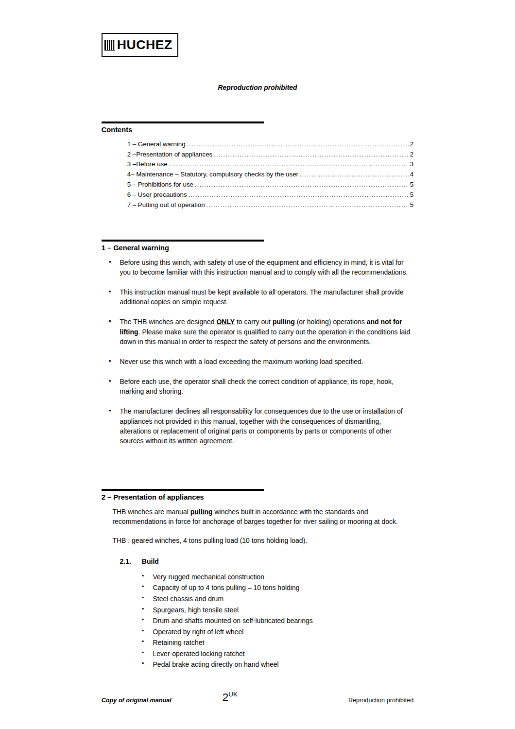HUCHEZ
Reproduction prohibited
Contents
1 – General warning................................................................................................................. 2
2 –Presentation of appliances................................................................................................... 2
3 –Before use............................................................................................................................. 3
4– Maintenance – Statutory, compulsory checks by the user....................................................... 4
5 – Prohibitions for use.............................................................................................................. 5
6 – User precautions.................................................................................................................. 5
7 – Putting out of operation..................................................................................................... 5
1 – General warning
Before using this winch, with safety of use of the equipment and efficiency in mind, it is vital for you to become familiar with this instruction manual and to comply with all the recommendations.
This instruction manual must be kept available to all operators. The manufacturer shall provide additional copies on simple request.
The THB winches are designed ONLY to carry out pulling (or holding) operations and not for lifting. Please make sure the operator is qualified to carry out the operation in the conditions laid down in this manual in order to respect the safety of persons and the environments.
Never use this winch with a load exceeding the maximum working load specified.
Before each use, the operator shall check the correct condition of appliance, its rope, hook, marking and shoring.
The manufacturer declines all responsability for consequences due to the use or installation of appliances not provided in this manual, together with the consequences of dismantling, alterations or replacement of original parts or components by parts or components of other sources without its written agreement.
2 – Presentation of appliances
THB winches are manual pulling winches built in accordance with the standards and recommendations in force for anchorage of barges together for river sailing or mooring at dock.
THB : geared winches, 4 tons pulling load (10 tons holding load).
2.1. Build
Very rugged mechanical construction
Capacity of up to 4 tons pulling – 10 tons holding
Steel chassis and drum
Spurgears, high tensile steel
Drum and shafts mounted on self-lubricated bearings
Operated by right of left wheel
Retaining ratchet
Lever-operated locking ratchet
Pedal brake acting directly on hand wheel
Copy of original manual
2UK
Reproduction prohibited